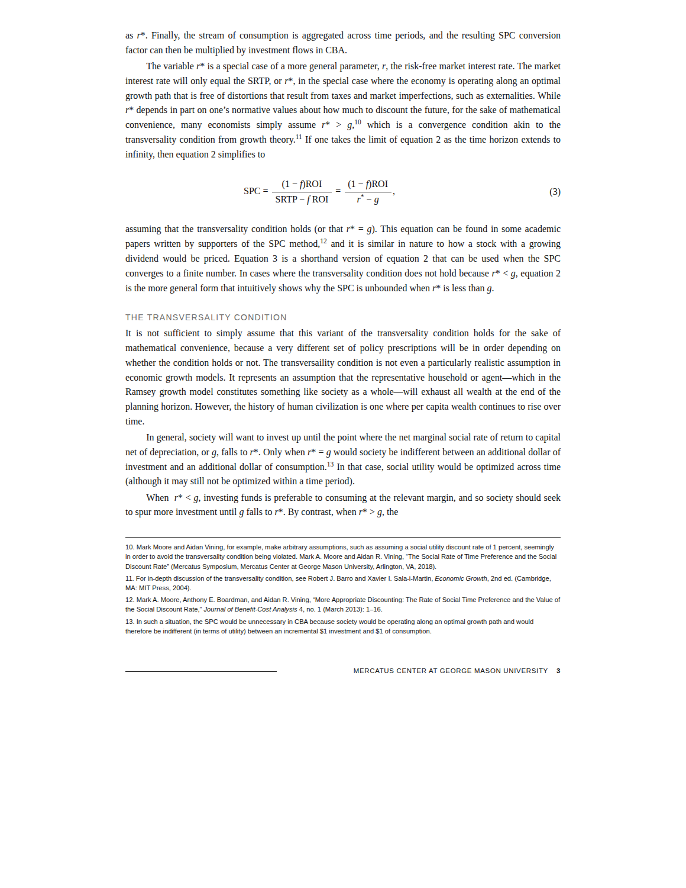as r*. Finally, the stream of consumption is aggregated across time periods, and the resulting SPC conversion factor can then be multiplied by investment flows in CBA.
The variable r* is a special case of a more general parameter, r, the risk-free market interest rate. The market interest rate will only equal the SRTP, or r*, in the special case where the economy is operating along an optimal growth path that is free of distortions that result from taxes and market imperfections, such as externalities. While r* depends in part on one’s normative values about how much to discount the future, for the sake of mathematical convenience, many economists simply assume r* > g,10 which is a convergence condition akin to the transversality condition from growth theory.11 If one takes the limit of equation 2 as the time horizon extends to infinity, then equation 2 simplifies to
SPC = (1 − f)ROI SRTP − f ROI = (1 − f)ROI r* − g ,
(3)
assuming that the transversality condition holds (or that r* = g). This equation can be found in some academic papers written by supporters of the SPC method,12 and it is similar in nature to how a stock with a growing dividend would be priced. Equation 3 is a shorthand version of equation 2 that can be used when the SPC converges to a finite number. In cases where the transversality condition does not hold because r* < g, equation 2 is the more general form that intuitively shows why the SPC is unbounded when r* is less than g.
The Transversality Condition
It is not sufficient to simply assume that this variant of the transversality condition holds for the sake of mathematical convenience, because a very different set of policy prescriptions will be in order depending on whether the condition holds or not. The transversaility condition is not even a particularly realistic assumption in economic growth models. It represents an assumption that the representative household or agent—which in the Ramsey growth model constitutes something like society as a whole—will exhaust all wealth at the end of the planning horizon. However, the history of human civilization is one where per capita wealth continues to rise over time.
In general, society will want to invest up until the point where the net marginal social rate of return to capital net of depreciation, or g, falls to r*. Only when r* = g would society be indifferent between an additional dollar of investment and an additional dollar of consumption.13 In that case, social utility would be optimized across time (although it may still not be optimized within a time period).
When r* < g, investing funds is preferable to consuming at the relevant margin, and so society should seek to spur more investment until g falls to r*. By contrast, when r* > g, the
10. Mark Moore and Aidan Vining, for example, make arbitrary assumptions, such as assuming a social utility discount rate of 1 percent, seemingly in order to avoid the transversality condition being violated. Mark A. Moore and Aidan R. Vining, “The Social Rate of Time Preference and the Social Discount Rate” (Mercatus Symposium, Mercatus Center at George Mason University, Arlington, VA, 2018).
11. For in-depth discussion of the transversality condition, see Robert J. Barro and Xavier I. Sala-i-Martin, Economic Growth, 2nd ed. (Cambridge, MA: MIT Press, 2004).
12. Mark A. Moore, Anthony E. Boardman, and Aidan R. Vining, “More Appropriate Discounting: The Rate of Social Time Preference and the Value of the Social Discount Rate,” Journal of Benefit-Cost Analysis 4, no. 1 (March 2013): 1–16.
13. In such a situation, the SPC would be unnecessary in CBA because society would be operating along an optimal growth path and would therefore be indifferent (in terms of utility) between an incremental $1 investment and $1 of consumption.
MERCATUS CENTER AT GEORGE MASON UNIVERSITY 3